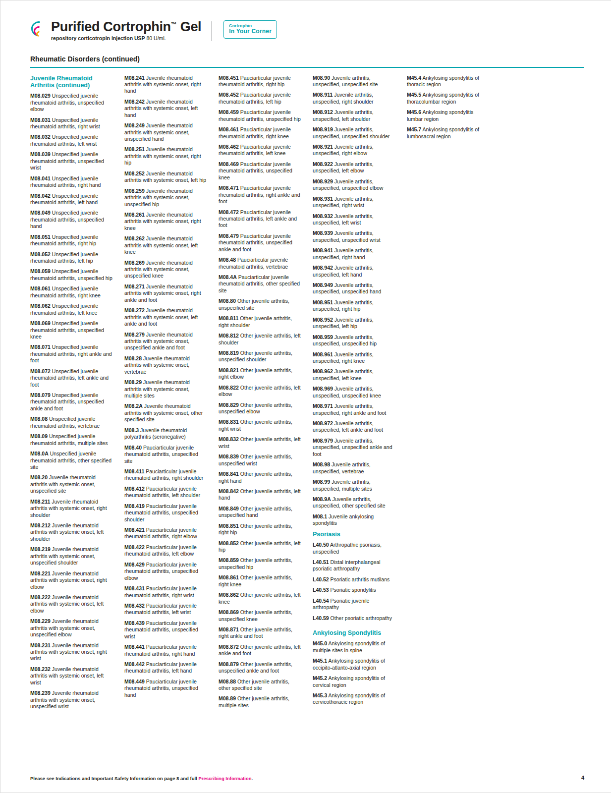Purified Cortrophin™ Gel
repository corticotropin injection USP 80 U/mL
Cortrophin
In Your Corner
Rheumatic Disorders (continued)
Juvenile Rheumatoid Arthritis (continued)
M08.029 Unspecified juvenile rheumatoid arthritis, unspecified elbow
M08.031 Unspecified juvenile rheumatoid arthritis, right wrist
M08.032 Unspecified juvenile rheumatoid arthritis, left wrist
M08.039 Unspecified juvenile rheumatoid arthritis, unspecified wrist
M08.041 Unspecified juvenile rheumatoid arthritis, right hand
M08.042 Unspecified juvenile rheumatoid arthritis, left hand
M08.049 Unspecified juvenile rheumatoid arthritis, unspecified hand
M08.051 Unspecified juvenile rheumatoid arthritis, right hip
M08.052 Unspecified juvenile rheumatoid arthritis, left hip
M08.059 Unspecified juvenile rheumatoid arthritis, unspecified hip
M08.061 Unspecified juvenile rheumatoid arthritis, right knee
M08.062 Unspecified juvenile rheumatoid arthritis, left knee
M08.069 Unspecified juvenile rheumatoid arthritis, unspecified knee
M08.071 Unspecified juvenile rheumatoid arthritis, right ankle and foot
M08.072 Unspecified juvenile rheumatoid arthritis, left ankle and foot
M08.079 Unspecified juvenile rheumatoid arthritis, unspecified ankle and foot
M08.08 Unspecified juvenile rheumatoid arthritis, vertebrae
M08.09 Unspecified juvenile rheumatoid arthritis, multiple sites
M08.0A Unspecified juvenile rheumatoid arthritis, other specified site
M08.20 Juvenile rheumatoid arthritis with systemic onset, unspecified site
M08.211 Juvenile rheumatoid arthritis with systemic onset, right shoulder
M08.212 Juvenile rheumatoid arthritis with systemic onset, left shoulder
M08.219 Juvenile rheumatoid arthritis with systemic onset, unspecified shoulder
M08.221 Juvenile rheumatoid arthritis with systemic onset, right elbow
M08.222 Juvenile rheumatoid arthritis with systemic onset, left elbow
M08.229 Juvenile rheumatoid arthritis with systemic onset, unspecified elbow
M08.231 Juvenile rheumatoid arthritis with systemic onset, right wrist
M08.232 Juvenile rheumatoid arthritis with systemic onset, left wrist
M08.239 Juvenile rheumatoid arthritis with systemic onset, unspecified wrist
M08.241 Juvenile rheumatoid arthritis with systemic onset, right hand
M08.242 Juvenile rheumatoid arthritis with systemic onset, left hand
M08.249 Juvenile rheumatoid arthritis with systemic onset, unspecified hand
M08.251 Juvenile rheumatoid arthritis with systemic onset, right hip
M08.252 Juvenile rheumatoid arthritis with systemic onset, left hip
M08.259 Juvenile rheumatoid arthritis with systemic onset, unspecified hip
M08.261 Juvenile rheumatoid arthritis with systemic onset, right knee
M08.262 Juvenile rheumatoid arthritis with systemic onset, left knee
M08.269 Juvenile rheumatoid arthritis with systemic onset, unspecified knee
M08.271 Juvenile rheumatoid arthritis with systemic onset, right ankle and foot
M08.272 Juvenile rheumatoid arthritis with systemic onset, left ankle and foot
M08.279 Juvenile rheumatoid arthritis with systemic onset, unspecified ankle and foot
M08.28 Juvenile rheumatoid arthritis with systemic onset, vertebrae
M08.29 Juvenile rheumatoid arthritis with systemic onset, multiple sites
M08.2A Juvenile rheumatoid arthritis with systemic onset, other specified site
M08.3 Juvenile rheumatoid polyarthritis (seronegative)
M08.40 Pauciarticular juvenile rheumatoid arthritis, unspecified site
M08.411 Pauciarticular juvenile rheumatoid arthritis, right shoulder
M08.412 Pauciarticular juvenile rheumatoid arthritis, left shoulder
M08.419 Pauciarticular juvenile rheumatoid arthritis, unspecified shoulder
M08.421 Pauciarticular juvenile rheumatoid arthritis, right elbow
M08.422 Pauciarticular juvenile rheumatoid arthritis, left elbow
M08.429 Pauciarticular juvenile rheumatoid arthritis, unspecified elbow
M08.431 Pauciarticular juvenile rheumatoid arthritis, right wrist
M08.432 Pauciarticular juvenile rheumatoid arthritis, left wrist
M08.439 Pauciarticular juvenile rheumatoid arthritis, unspecified wrist
M08.441 Pauciarticular juvenile rheumatoid arthritis, right hand
M08.442 Pauciarticular juvenile rheumatoid arthritis, left hand
M08.449 Pauciarticular juvenile rheumatoid arthritis, unspecified hand
M08.451 Pauciarticular juvenile rheumatoid arthritis, right hip
M08.452 Pauciarticular juvenile rheumatoid arthritis, left hip
M08.459 Pauciarticular juvenile rheumatoid arthritis, unspecified hip
M08.461 Pauciarticular juvenile rheumatoid arthritis, right knee
M08.462 Pauciarticular juvenile rheumatoid arthritis, left knee
M08.469 Pauciarticular juvenile rheumatoid arthritis, unspecified knee
M08.471 Pauciarticular juvenile rheumatoid arthritis, right ankle and foot
M08.472 Pauciarticular juvenile rheumatoid arthritis, left ankle and foot
M08.479 Pauciarticular juvenile rheumatoid arthritis, unspecified ankle and foot
M08.48 Pauciarticular juvenile rheumatoid arthritis, vertebrae
M08.4A Pauciarticular juvenile rheumatoid arthritis, other specified site
M08.80 Other juvenile arthritis, unspecified site
M08.811 Other juvenile arthritis, right shoulder
M08.812 Other juvenile arthritis, left shoulder
M08.819 Other juvenile arthritis, unspecified shoulder
M08.821 Other juvenile arthritis, right elbow
M08.822 Other juvenile arthritis, left elbow
M08.829 Other juvenile arthritis, unspecified elbow
M08.831 Other juvenile arthritis, right wrist
M08.832 Other juvenile arthritis, left wrist
M08.839 Other juvenile arthritis, unspecified wrist
M08.841 Other juvenile arthritis, right hand
M08.842 Other juvenile arthritis, left hand
M08.849 Other juvenile arthritis, unspecified hand
M08.851 Other juvenile arthritis, right hip
M08.852 Other juvenile arthritis, left hip
M08.859 Other juvenile arthritis, unspecified hip
M08.861 Other juvenile arthritis, right knee
M08.862 Other juvenile arthritis, left knee
M08.869 Other juvenile arthritis, unspecified knee
M08.871 Other juvenile arthritis, right ankle and foot
M08.872 Other juvenile arthritis, left ankle and foot
M08.879 Other juvenile arthritis, unspecified ankle and foot
M08.88 Other juvenile arthritis, other specified site
M08.89 Other juvenile arthritis, multiple sites
M08.90 Juvenile arthritis, unspecified, unspecified site
M08.911 Juvenile arthritis, unspecified, right shoulder
M08.912 Juvenile arthritis, unspecified, left shoulder
M08.919 Juvenile arthritis, unspecified, unspecified shoulder
M08.921 Juvenile arthritis, unspecified, right elbow
M08.922 Juvenile arthritis, unspecified, left elbow
M08.929 Juvenile arthritis, unspecified, unspecified elbow
M08.931 Juvenile arthritis, unspecified, right wrist
M08.932 Juvenile arthritis, unspecified, left wrist
M08.939 Juvenile arthritis, unspecified, unspecified wrist
M08.941 Juvenile arthritis, unspecified, right hand
M08.942 Juvenile arthritis, unspecified, left hand
M08.949 Juvenile arthritis, unspecified, unspecified hand
M08.951 Juvenile arthritis, unspecified, right hip
M08.952 Juvenile arthritis, unspecified, left hip
M08.959 Juvenile arthritis, unspecified, unspecified hip
M08.961 Juvenile arthritis, unspecified, right knee
M08.962 Juvenile arthritis, unspecified, left knee
M08.969 Juvenile arthritis, unspecified, unspecified knee
M08.971 Juvenile arthritis, unspecified, right ankle and foot
M08.972 Juvenile arthritis, unspecified, left ankle and foot
M08.979 Juvenile arthritis, unspecified, unspecified ankle and foot
M08.98 Juvenile arthritis, unspecified, vertebrae
M08.99 Juvenile arthritis, unspecified, multiple sites
M08.9A Juvenile arthritis, unspecified, other specified site
M08.1 Juvenile ankylosing spondylitis
Psoriasis
L40.50 Arthropathic psoriasis, unspecified
L40.51 Distal interphalangeal psoriatic arthropathy
L40.52 Psoriatic arthritis mutilans
L40.53 Psoriatic spondylitis
L40.54 Psoriatic juvenile arthropathy
L40.59 Other psoriatic arthropathy
Ankylosing Spondylitis
M45.0 Ankylosing spondylitis of multiple sites in spine
M45.1 Ankylosing spondylitis of occipito-atlanto-axial region
M45.2 Ankylosing spondylitis of cervical region
M45.3 Ankylosing spondylitis of cervicothoracic region
M45.4 Ankylosing spondylitis of thoracic region
M45.5 Ankylosing spondylitis of thoracolumbar region
M45.6 Ankylosing spondylitis lumbar region
M45.7 Ankylosing spondylitis of lumbosacral region
Please see Indications and Important Safety Information on page 8 and full Prescribing Information.
4